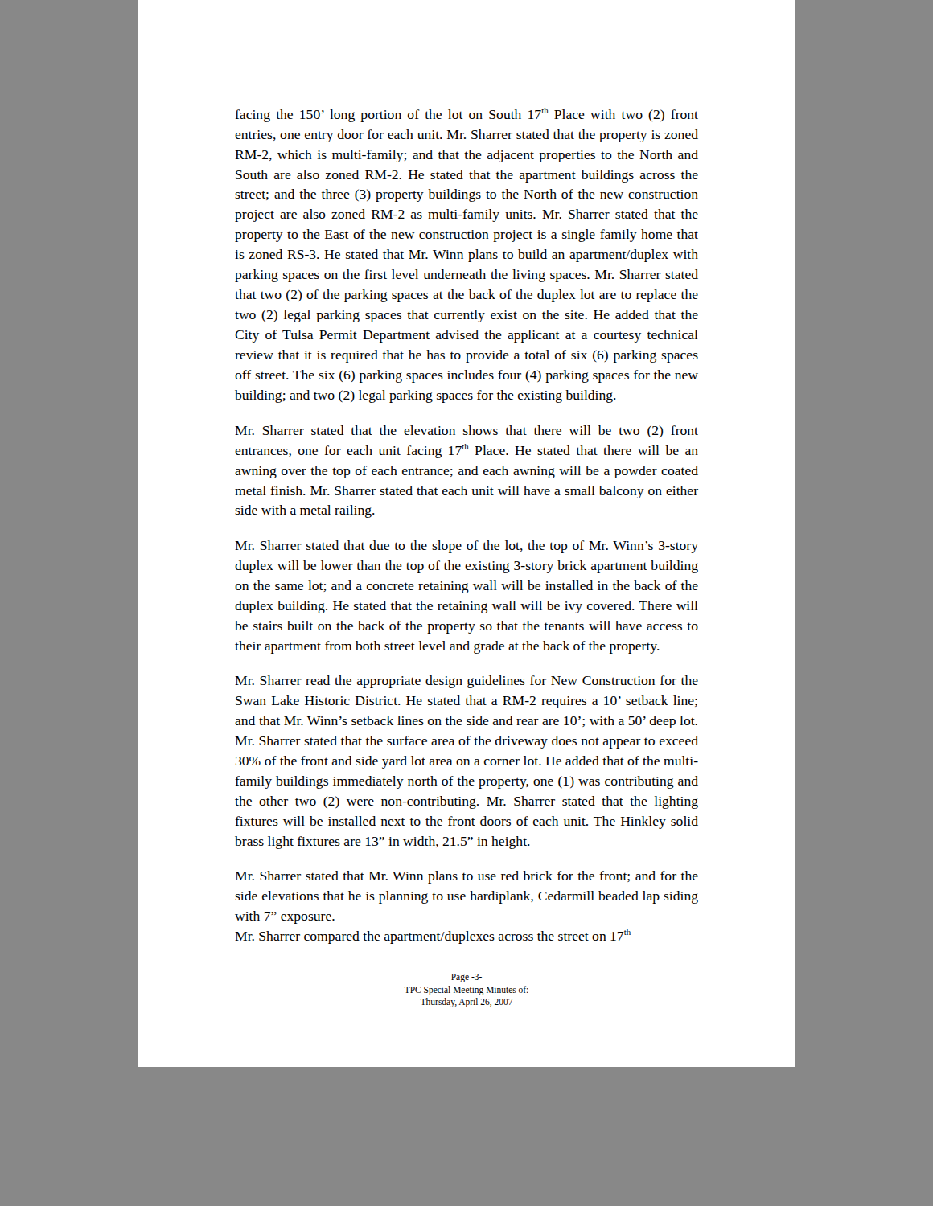facing the 150’ long portion of the lot on South 17th Place with two (2) front entries, one entry door for each unit. Mr. Sharrer stated that the property is zoned RM-2, which is multi-family; and that the adjacent properties to the North and South are also zoned RM-2. He stated that the apartment buildings across the street; and the three (3) property buildings to the North of the new construction project are also zoned RM-2 as multi-family units. Mr. Sharrer stated that the property to the East of the new construction project is a single family home that is zoned RS-3. He stated that Mr. Winn plans to build an apartment/duplex with parking spaces on the first level underneath the living spaces. Mr. Sharrer stated that two (2) of the parking spaces at the back of the duplex lot are to replace the two (2) legal parking spaces that currently exist on the site. He added that the City of Tulsa Permit Department advised the applicant at a courtesy technical review that it is required that he has to provide a total of six (6) parking spaces off street. The six (6) parking spaces includes four (4) parking spaces for the new building; and two (2) legal parking spaces for the existing building.
Mr. Sharrer stated that the elevation shows that there will be two (2) front entrances, one for each unit facing 17th Place. He stated that there will be an awning over the top of each entrance; and each awning will be a powder coated metal finish. Mr. Sharrer stated that each unit will have a small balcony on either side with a metal railing.
Mr. Sharrer stated that due to the slope of the lot, the top of Mr. Winn’s 3-story duplex will be lower than the top of the existing 3-story brick apartment building on the same lot; and a concrete retaining wall will be installed in the back of the duplex building. He stated that the retaining wall will be ivy covered. There will be stairs built on the back of the property so that the tenants will have access to their apartment from both street level and grade at the back of the property.
Mr. Sharrer read the appropriate design guidelines for New Construction for the Swan Lake Historic District. He stated that a RM-2 requires a 10’ setback line; and that Mr. Winn’s setback lines on the side and rear are 10’; with a 50’ deep lot. Mr. Sharrer stated that the surface area of the driveway does not appear to exceed 30% of the front and side yard lot area on a corner lot. He added that of the multi-family buildings immediately north of the property, one (1) was contributing and the other two (2) were non-contributing. Mr. Sharrer stated that the lighting fixtures will be installed next to the front doors of each unit. The Hinkley solid brass light fixtures are 13” in width, 21.5” in height.
Mr. Sharrer stated that Mr. Winn plans to use red brick for the front; and for the side elevations that he is planning to use hardiplank, Cedarmill beaded lap siding with 7” exposure.
Mr. Sharrer compared the apartment/duplexes across the street on 17th
Page -3-
TPC Special Meeting Minutes of:
Thursday, April 26, 2007